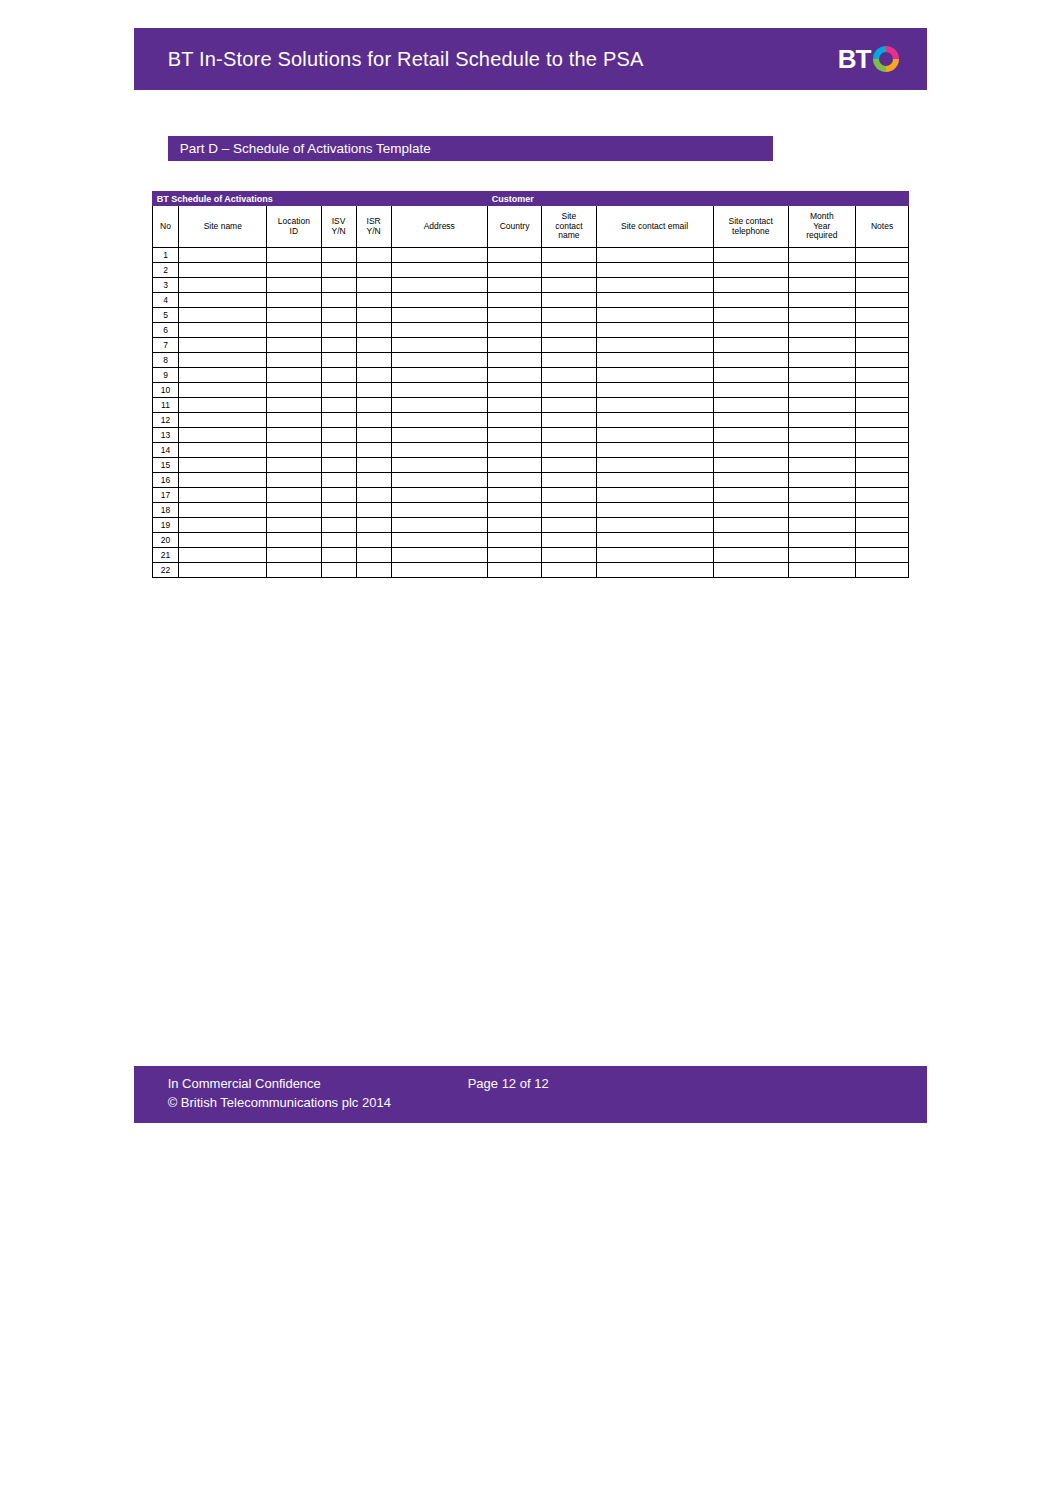BT In-Store Solutions for Retail Schedule to the PSA
BT
Part D – Schedule of Activations Template
| BT Schedule of Activations | Customer |
| --- | --- |
| No | Site name | Location ID | ISV Y/N | ISR Y/N | Address | Country | Site contact name | Site contact email | Site contact telephone | Month Year required | Notes |
| 1 | | | | | | | | | | | |
| 2 | | | | | | | | | | | |
| 3 | | | | | | | | | | | |
| 4 | | | | | | | | | | | |
| 5 | | | | | | | | | | | |
| 6 | | | | | | | | | | | |
| 7 | | | | | | | | | | | |
| 8 | | | | | | | | | | | |
| 9 | | | | | | | | | | | |
| 10 | | | | | | | | | | | |
| 11 | | | | | | | | | | | |
| 12 | | | | | | | | | | | |
| 13 | | | | | | | | | | | |
| 14 | | | | | | | | | | | |
| 15 | | | | | | | | | | | |
| 16 | | | | | | | | | | | |
| 17 | | | | | | | | | | | |
| 18 | | | | | | | | | | | |
| 19 | | | | | | | | | | | |
| 20 | | | | | | | | | | | |
| 21 | | | | | | | | | | | |
| 22 | | | | | | | | | | | |
In Commercial Confidence Page 12 of 12
© British Telecommunications plc 2014